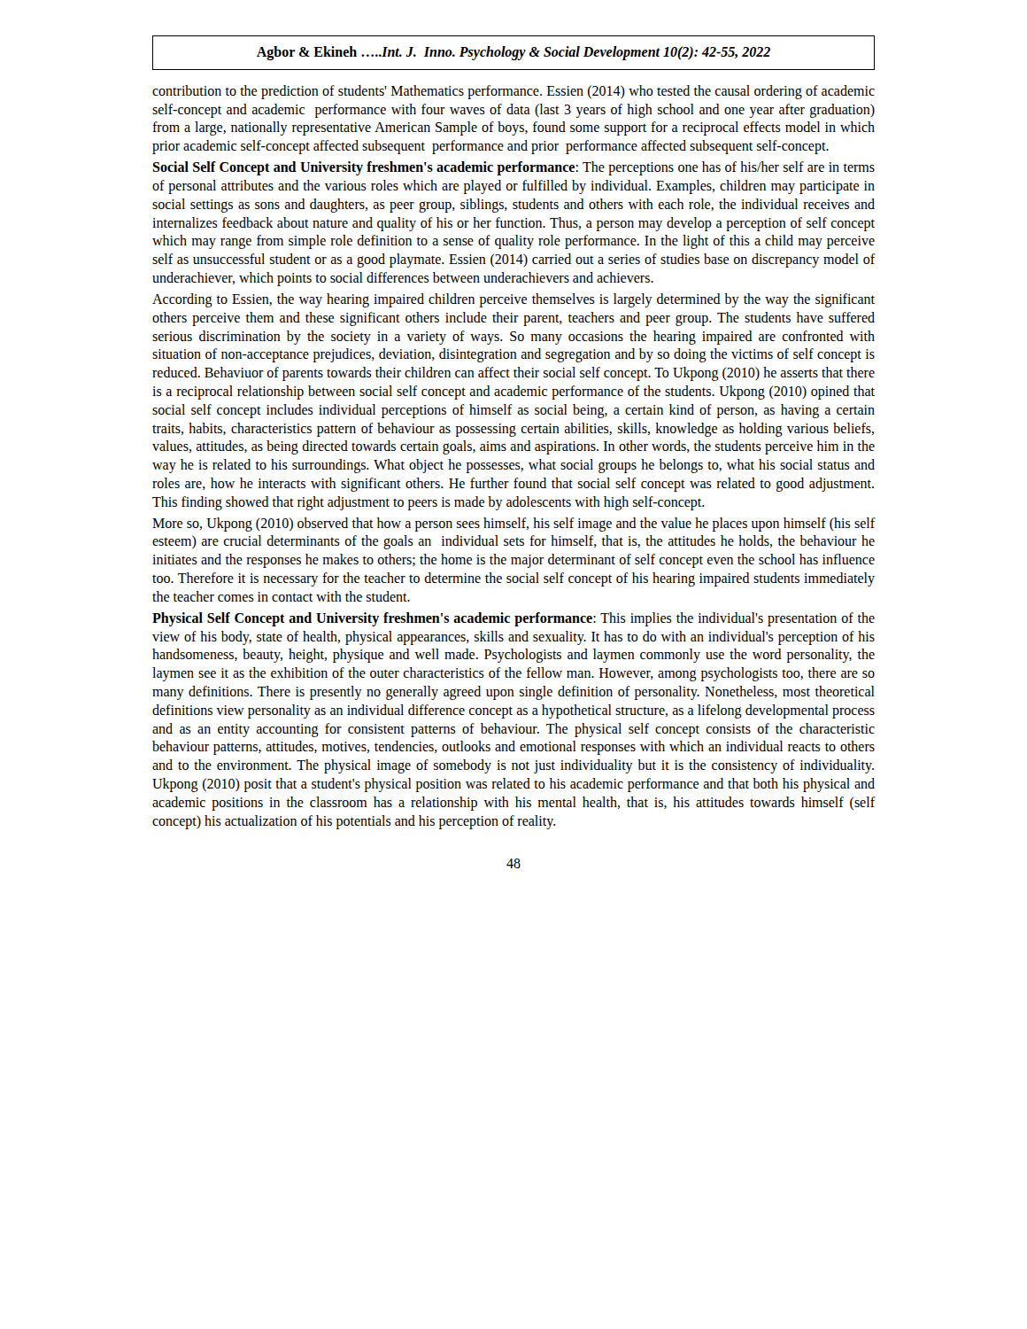Agbor & Ekineh ….. Int. J. Inno. Psychology & Social Development 10(2): 42-55, 2022
contribution to the prediction of students' Mathematics performance. Essien (2014) who tested the causal ordering of academic self-concept and academic performance with four waves of data (last 3 years of high school and one year after graduation) from a large, nationally representative American Sample of boys, found some support for a reciprocal effects model in which prior academic self-concept affected subsequent performance and prior performance affected subsequent self-concept.
Social Self Concept and University freshmen's academic performance: The perceptions one has of his/her self are in terms of personal attributes and the various roles which are played or fulfilled by individual. Examples, children may participate in social settings as sons and daughters, as peer group, siblings, students and others with each role, the individual receives and internalizes feedback about nature and quality of his or her function. Thus, a person may develop a perception of self concept which may range from simple role definition to a sense of quality role performance. In the light of this a child may perceive self as unsuccessful student or as a good playmate. Essien (2014) carried out a series of studies base on discrepancy model of underachiever, which points to social differences between underachievers and achievers.
According to Essien, the way hearing impaired children perceive themselves is largely determined by the way the significant others perceive them and these significant others include their parent, teachers and peer group. The students have suffered serious discrimination by the society in a variety of ways. So many occasions the hearing impaired are confronted with situation of non-acceptance prejudices, deviation, disintegration and segregation and by so doing the victims of self concept is reduced. Behaviuor of parents towards their children can affect their social self concept. To Ukpong (2010) he asserts that there is a reciprocal relationship between social self concept and academic performance of the students. Ukpong (2010) opined that social self concept includes individual perceptions of himself as social being, a certain kind of person, as having a certain traits, habits, characteristics pattern of behaviour as possessing certain abilities, skills, knowledge as holding various beliefs, values, attitudes, as being directed towards certain goals, aims and aspirations. In other words, the students perceive him in the way he is related to his surroundings. What object he possesses, what social groups he belongs to, what his social status and roles are, how he interacts with significant others. He further found that social self concept was related to good adjustment. This finding showed that right adjustment to peers is made by adolescents with high self-concept.
More so, Ukpong (2010) observed that how a person sees himself, his self image and the value he places upon himself (his self esteem) are crucial determinants of the goals an individual sets for himself, that is, the attitudes he holds, the behaviour he initiates and the responses he makes to others; the home is the major determinant of self concept even the school has influence too. Therefore it is necessary for the teacher to determine the social self concept of his hearing impaired students immediately the teacher comes in contact with the student.
Physical Self Concept and University freshmen's academic performance: This implies the individual's presentation of the view of his body, state of health, physical appearances, skills and sexuality. It has to do with an individual's perception of his handsomeness, beauty, height, physique and well made. Psychologists and laymen commonly use the word personality, the laymen see it as the exhibition of the outer characteristics of the fellow man. However, among psychologists too, there are so many definitions. There is presently no generally agreed upon single definition of personality. Nonetheless, most theoretical definitions view personality as an individual difference concept as a hypothetical structure, as a lifelong developmental process and as an entity accounting for consistent patterns of behaviour. The physical self concept consists of the characteristic behaviour patterns, attitudes, motives, tendencies, outlooks and emotional responses with which an individual reacts to others and to the environment. The physical image of somebody is not just individuality but it is the consistency of individuality. Ukpong (2010) posit that a student's physical position was related to his academic performance and that both his physical and academic positions in the classroom has a relationship with his mental health, that is, his attitudes towards himself (self concept) his actualization of his potentials and his perception of reality.
48